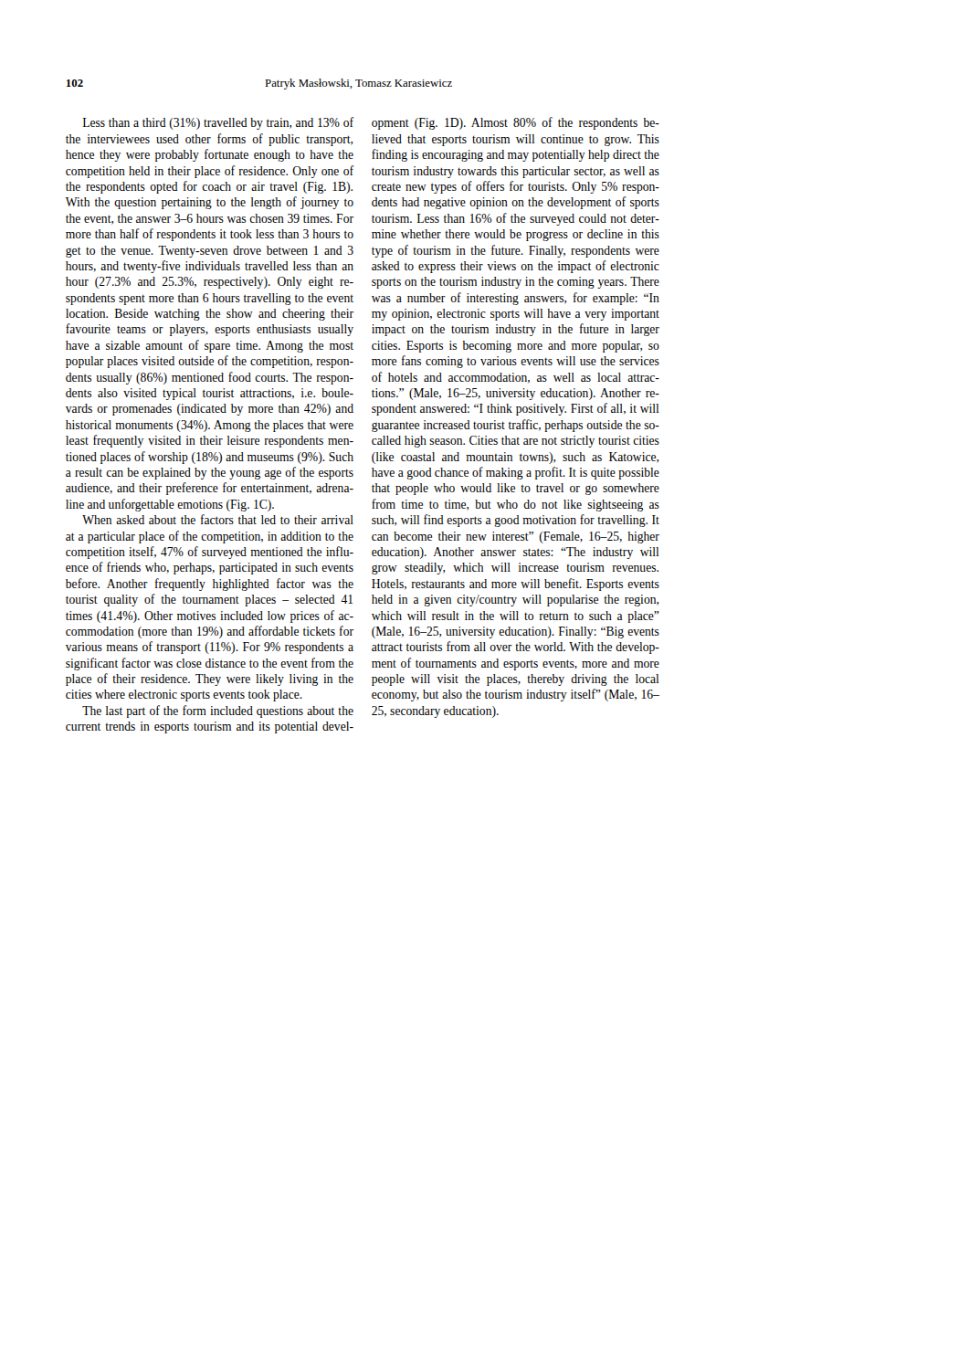102 Patryk Masłowski, Tomasz Karasiewicz
Less than a third (31%) travelled by train, and 13% of the interviewees used other forms of public transport, hence they were probably fortunate enough to have the competition held in their place of residence. Only one of the respondents opted for coach or air travel (Fig. 1B). With the question pertaining to the length of journey to the event, the answer 3–6 hours was chosen 39 times. For more than half of respondents it took less than 3 hours to get to the venue. Twenty-seven drove between 1 and 3 hours, and twenty-five individuals travelled less than an hour (27.3% and 25.3%, respectively). Only eight respondents spent more than 6 hours travelling to the event location. Beside watching the show and cheering their favourite teams or players, esports enthusiasts usually have a sizable amount of spare time. Among the most popular places visited outside of the competition, respondents usually (86%) mentioned food courts. The respondents also visited typical tourist attractions, i.e. boulevards or promenades (indicated by more than 42%) and historical monuments (34%). Among the places that were least frequently visited in their leisure respondents mentioned places of worship (18%) and museums (9%). Such a result can be explained by the young age of the esports audience, and their preference for entertainment, adrenaline and unforgettable emotions (Fig. 1C).
When asked about the factors that led to their arrival at a particular place of the competition, in addition to the competition itself, 47% of surveyed mentioned the influence of friends who, perhaps, participated in such events before. Another frequently highlighted factor was the tourist quality of the tournament places – selected 41 times (41.4%). Other motives included low prices of accommodation (more than 19%) and affordable tickets for various means of transport (11%). For 9% respondents a significant factor was close distance to the event from the place of their residence. They were likely living in the cities where electronic sports events took place.
The last part of the form included questions about the current trends in esports tourism and its potential development (Fig. 1D). Almost 80% of the respondents believed that esports tourism will continue to grow. This finding is encouraging and may potentially help direct the tourism industry towards this particular sector, as well as create new types of offers for tourists. Only 5% respondents had negative opinion on the development of sports tourism. Less than 16% of the surveyed could not determine whether there would be progress or decline in this type of tourism in the future. Finally, respondents were asked to express their views on the impact of electronic sports on the tourism industry in the coming years. There was a number of interesting answers, for example: “In my opinion, electronic sports will have a very important impact on the tourism industry in the future in larger cities. Esports is becoming more and more popular, so more fans coming to various events will use the services of hotels and accommodation, as well as local attractions.” (Male, 16–25, university education). Another respondent answered: “I think positively. First of all, it will guarantee increased tourist traffic, perhaps outside the so-called high season. Cities that are not strictly tourist cities (like coastal and mountain towns), such as Katowice, have a good chance of making a profit. It is quite possible that people who would like to travel or go somewhere from time to time, but who do not like sightseeing as such, will find esports a good motivation for travelling. It can become their new interest” (Female, 16–25, higher education). Another answer states: “The industry will grow steadily, which will increase tourism revenues. Hotels, restaurants and more will benefit. Esports events held in a given city/country will popularise the region, which will result in the will to return to such a place” (Male, 16–25, university education). Finally: “Big events attract tourists from all over the world. With the development of tournaments and esports events, more and more people will visit the places, thereby driving the local economy, but also the tourism industry itself” (Male, 16–25, secondary education).